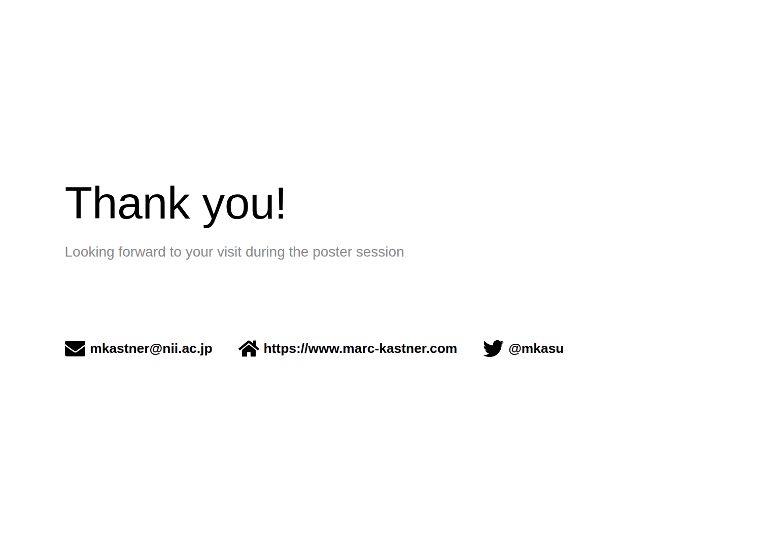Thank you!
Looking forward to your visit during the poster session
mkastner@nii.ac.jp https://www.marc-kastner.com @mkasu